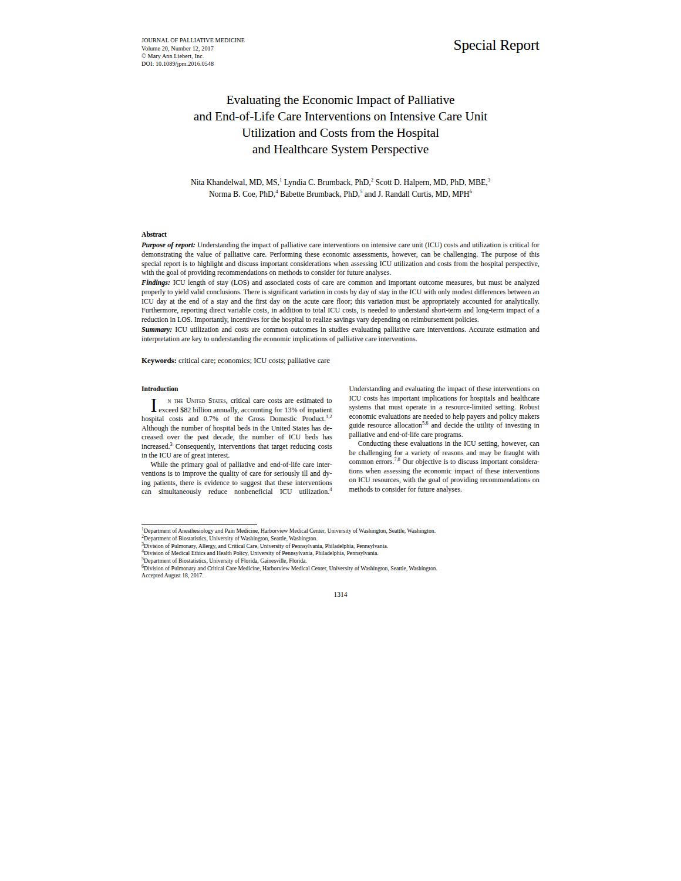JOURNAL OF PALLIATIVE MEDICINE
Volume 20, Number 12, 2017
© Mary Ann Liebert, Inc.
DOI: 10.1089/jpm.2016.0548
Special Report
Evaluating the Economic Impact of Palliative
and End-of-Life Care Interventions on Intensive Care Unit
Utilization and Costs from the Hospital
and Healthcare System Perspective
Nita Khandelwal, MD, MS,1 Lyndia C. Brumback, PhD,2 Scott D. Halpern, MD, PhD, MBE,3
Norma B. Coe, PhD,4 Babette Brumback, PhD,5 and J. Randall Curtis, MD, MPH6
Abstract
Purpose of report: Understanding the impact of palliative care interventions on intensive care unit (ICU) costs and utilization is critical for demonstrating the value of palliative care. Performing these economic assessments, however, can be challenging. The purpose of this special report is to highlight and discuss important considerations when assessing ICU utilization and costs from the hospital perspective, with the goal of providing recommendations on methods to consider for future analyses.
Findings: ICU length of stay (LOS) and associated costs of care are common and important outcome measures, but must be analyzed properly to yield valid conclusions. There is significant variation in costs by day of stay in the ICU with only modest differences between an ICU day at the end of a stay and the first day on the acute care floor; this variation must be appropriately accounted for analytically. Furthermore, reporting direct variable costs, in addition to total ICU costs, is needed to understand short-term and long-term impact of a reduction in LOS. Importantly, incentives for the hospital to realize savings vary depending on reimbursement policies.
Summary: ICU utilization and costs are common outcomes in studies evaluating palliative care interventions. Accurate estimation and interpretation are key to understanding the economic implications of palliative care interventions.
Keywords: critical care; economics; ICU costs; palliative care
Introduction
In the United States, critical care costs are estimated to exceed $82 billion annually, accounting for 13% of inpatient hospital costs and 0.7% of the Gross Domestic Product.1,2 Although the number of hospital beds in the United States has decreased over the past decade, the number of ICU beds has increased.3 Consequently, interventions that target reducing costs in the ICU are of great interest.
While the primary goal of palliative and end-of-life care interventions is to improve the quality of care for seriously ill and dying patients, there is evidence to suggest that these interventions can simultaneously reduce nonbeneficial ICU utilization.4 Understanding and evaluating the impact of these interventions on ICU costs has important implications for hospitals and healthcare systems that must operate in a resource-limited setting. Robust economic evaluations are needed to help payers and policy makers guide resource allocation5,6 and decide the utility of investing in palliative and end-of-life care programs.
Conducting these evaluations in the ICU setting, however, can be challenging for a variety of reasons and may be fraught with common errors.7,8 Our objective is to discuss important considerations when assessing the economic impact of these interventions on ICU resources, with the goal of providing recommendations on methods to consider for future analyses.
1Department of Anesthesiology and Pain Medicine, Harborview Medical Center, University of Washington, Seattle, Washington.
2Department of Biostatistics, University of Washington, Seattle, Washington.
3Division of Pulmonary, Allergy, and Critical Care, University of Pennsylvania, Philadelphia, Pennsylvania.
4Division of Medical Ethics and Health Policy, University of Pennsylvania, Philadelphia, Pennsylvania.
5Department of Biostatistics, University of Florida, Gainesville, Florida.
6Division of Pulmonary and Critical Care Medicine, Harborview Medical Center, University of Washington, Seattle, Washington.
Accepted August 18, 2017.
1314